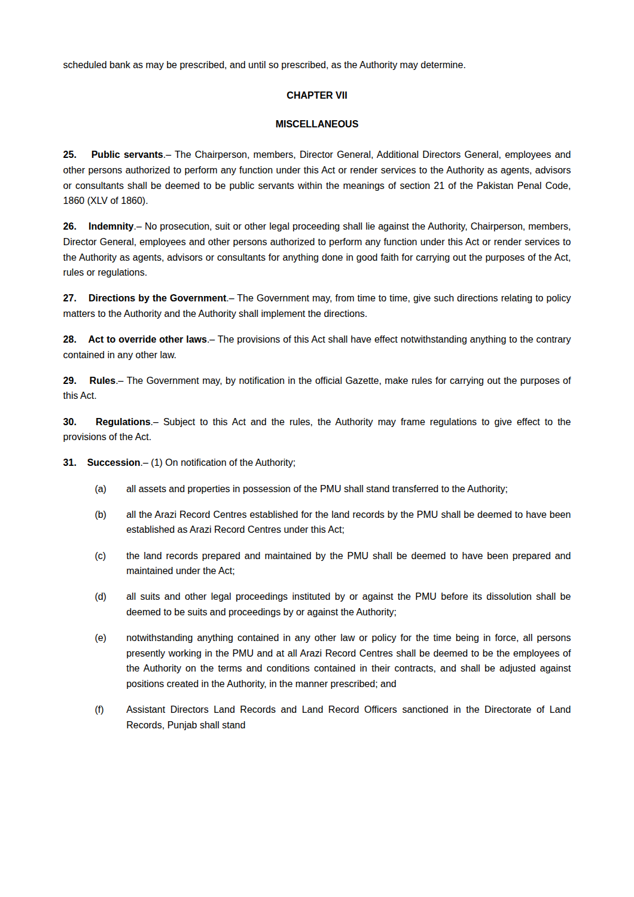scheduled bank as may be prescribed, and until so prescribed, as the Authority may determine.
CHAPTER VII
MISCELLANEOUS
25. Public servants.– The Chairperson, members, Director General, Additional Directors General, employees and other persons authorized to perform any function under this Act or render services to the Authority as agents, advisors or consultants shall be deemed to be public servants within the meanings of section 21 of the Pakistan Penal Code, 1860 (XLV of 1860).
26. Indemnity.– No prosecution, suit or other legal proceeding shall lie against the Authority, Chairperson, members, Director General, employees and other persons authorized to perform any function under this Act or render services to the Authority as agents, advisors or consultants for anything done in good faith for carrying out the purposes of the Act, rules or regulations.
27. Directions by the Government.– The Government may, from time to time, give such directions relating to policy matters to the Authority and the Authority shall implement the directions.
28. Act to override other laws.– The provisions of this Act shall have effect notwithstanding anything to the contrary contained in any other law.
29. Rules.– The Government may, by notification in the official Gazette, make rules for carrying out the purposes of this Act.
30. Regulations.– Subject to this Act and the rules, the Authority may frame regulations to give effect to the provisions of the Act.
31. Succession.– (1) On notification of the Authority;
(a)
all assets and properties in possession of the PMU shall stand transferred to the Authority;
(b)
all the Arazi Record Centres established for the land records by the PMU shall be deemed to have been established as Arazi Record Centres under this Act;
(c)
the land records prepared and maintained by the PMU shall be deemed to have been prepared and maintained under the Act;
(d)
all suits and other legal proceedings instituted by or against the PMU before its dissolution shall be deemed to be suits and proceedings by or against the Authority;
(e)
notwithstanding anything contained in any other law or policy for the time being in force, all persons presently working in the PMU and at all Arazi Record Centres shall be deemed to be the employees of the Authority on the terms and conditions contained in their contracts, and shall be adjusted against positions created in the Authority, in the manner prescribed; and
(f)
Assistant Directors Land Records and Land Record Officers sanctioned in the Directorate of Land Records, Punjab shall stand